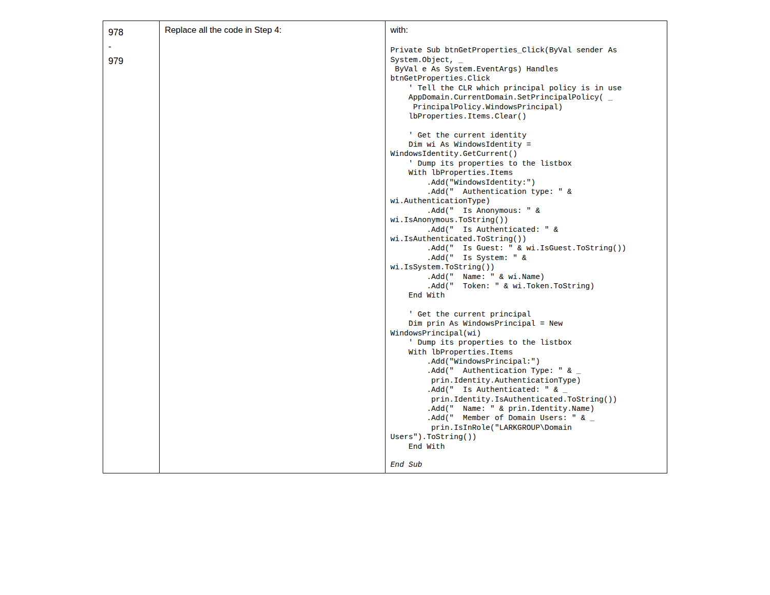| 978 - 979 | Replace all the code in Step 4: | with: Private Sub btnGetProperties_Click(ByVal sender As System.Object, _ ByVal e As System.EventArgs) Handles btnGetProperties.Click ' Tell the CLR which principal policy is in use AppDomain.CurrentDomain.SetPrincipalPolicy( _ PrincipalPolicy.WindowsPrincipal) lbProperties.Items.Clear() ' Get the current identity Dim wi As WindowsIdentity = WindowsIdentity.GetCurrent() ' Dump its properties to the listbox With lbProperties.Items .Add("WindowsIdentity:") .Add(" Authentication type: " & wi.AuthenticationType) .Add(" Is Anonymous: " & wi.IsAnonymous.ToString()) .Add(" Is Authenticated: " & wi.IsAuthenticated.ToString()) .Add(" Is Guest: " & wi.IsGuest.ToString()) .Add(" Is System: " & wi.IsSystem.ToString()) .Add(" Name: " & wi.Name) .Add(" Token: " & wi.Token.ToString) End With ' Get the current principal Dim prin As WindowsPrincipal = New WindowsPrincipal(wi) ' Dump its properties to the listbox With lbProperties.Items .Add("WindowsPrincipal:") .Add(" Authentication Type: " & _ prin.Identity.AuthenticationType) .Add(" Is Authenticated: " & _ prin.Identity.IsAuthenticated.ToString()) .Add(" Name: " & prin.Identity.Name) .Add(" Member of Domain Users: " & _ prin.IsInRole("LARKGROUP\Domain Users").ToString()) End With End Sub |